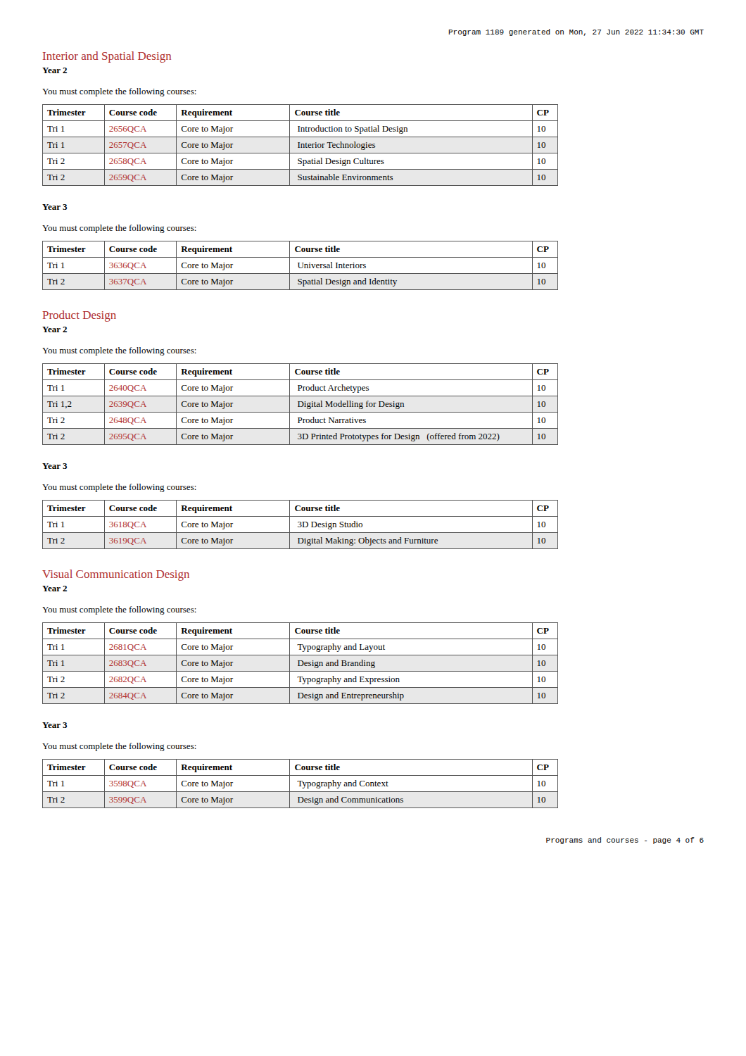Program 1189 generated on Mon, 27 Jun 2022 11:34:30 GMT
Interior and Spatial Design
Year 2
You must complete the following courses:
| Trimester | Course code | Requirement | Course title | CP |
| --- | --- | --- | --- | --- |
| Tri 1 | 2656QCA | Core to Major | Introduction to Spatial Design | 10 |
| Tri 1 | 2657QCA | Core to Major | Interior Technologies | 10 |
| Tri 2 | 2658QCA | Core to Major | Spatial Design Cultures | 10 |
| Tri 2 | 2659QCA | Core to Major | Sustainable Environments | 10 |
Year 3
You must complete the following courses:
| Trimester | Course code | Requirement | Course title | CP |
| --- | --- | --- | --- | --- |
| Tri 1 | 3636QCA | Core to Major | Universal Interiors | 10 |
| Tri 2 | 3637QCA | Core to Major | Spatial Design and Identity | 10 |
Product Design
Year 2
You must complete the following courses:
| Trimester | Course code | Requirement | Course title | CP |
| --- | --- | --- | --- | --- |
| Tri 1 | 2640QCA | Core to Major | Product Archetypes | 10 |
| Tri 1,2 | 2639QCA | Core to Major | Digital Modelling for Design | 10 |
| Tri 2 | 2648QCA | Core to Major | Product Narratives | 10 |
| Tri 2 | 2695QCA | Core to Major | 3D Printed Prototypes for Design (offered from 2022) | 10 |
Year 3
You must complete the following courses:
| Trimester | Course code | Requirement | Course title | CP |
| --- | --- | --- | --- | --- |
| Tri 1 | 3618QCA | Core to Major | 3D Design Studio | 10 |
| Tri 2 | 3619QCA | Core to Major | Digital Making: Objects and Furniture | 10 |
Visual Communication Design
Year 2
You must complete the following courses:
| Trimester | Course code | Requirement | Course title | CP |
| --- | --- | --- | --- | --- |
| Tri 1 | 2681QCA | Core to Major | Typography and Layout | 10 |
| Tri 1 | 2683QCA | Core to Major | Design and Branding | 10 |
| Tri 2 | 2682QCA | Core to Major | Typography and Expression | 10 |
| Tri 2 | 2684QCA | Core to Major | Design and Entrepreneurship | 10 |
Year 3
You must complete the following courses:
| Trimester | Course code | Requirement | Course title | CP |
| --- | --- | --- | --- | --- |
| Tri 1 | 3598QCA | Core to Major | Typography and Context | 10 |
| Tri 2 | 3599QCA | Core to Major | Design and Communications | 10 |
Programs and courses - page 4 of 6